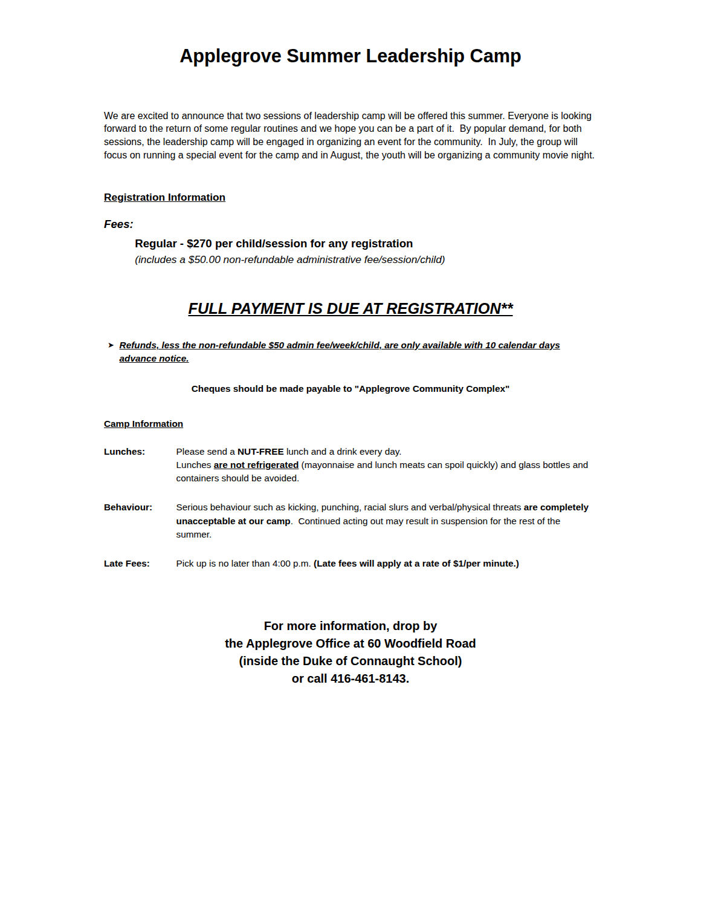Applegrove Summer Leadership Camp
We are excited to announce that two sessions of leadership camp will be offered this summer. Everyone is looking forward to the return of some regular routines and we hope you can be a part of it. By popular demand, for both sessions, the leadership camp will be engaged in organizing an event for the community. In July, the group will focus on running a special event for the camp and in August, the youth will be organizing a community movie night.
Registration Information
Fees:
Regular - $270 per child/session for any registration
(includes a $50.00 non-refundable administrative fee/session/child)
FULL PAYMENT IS DUE AT REGISTRATION**
Refunds, less the non-refundable $50 admin fee/week/child, are only available with 10 calendar days advance notice.
Cheques should be made payable to "Applegrove Community Complex"
Camp Information
| Lunches: | Please send a NUT-FREE lunch and a drink every day. Lunches are not refrigerated (mayonnaise and lunch meats can spoil quickly) and glass bottles and containers should be avoided. |
| Behaviour: | Serious behaviour such as kicking, punching, racial slurs and verbal/physical threats are completely unacceptable at our camp . Continued acting out may result in suspension for the rest of the summer. |
| Late Fees: | Pick up is no later than 4:00 p.m. (Late fees will apply at a rate of $1/per minute.) |
For more information, drop by
the Applegrove Office at 60 Woodfield Road
(inside the Duke of Connaught School)
or call 416-461-8143.